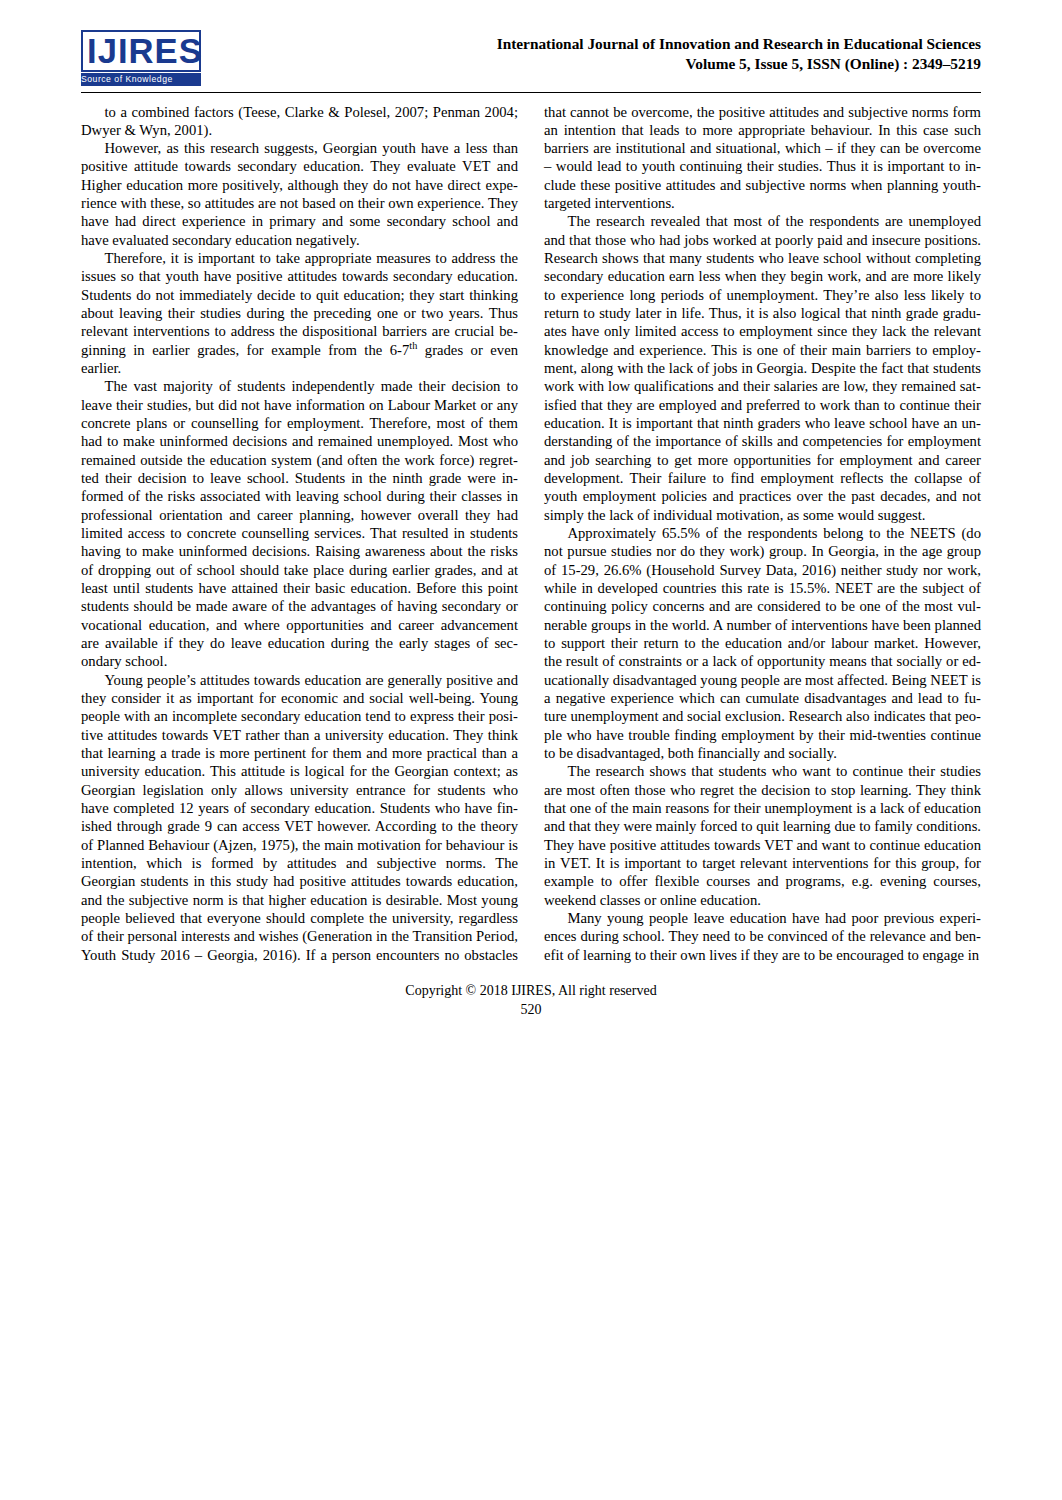IJIRES
Source of Knowledge
International Journal of Innovation and Research in Educational Sciences Volume 5, Issue 5, ISSN (Online) : 2349–5219
to a combined factors (Teese, Clarke & Polesel, 2007; Penman 2004; Dwyer & Wyn, 2001).
However, as this research suggests, Georgian youth have a less than positive attitude towards secondary education. They evaluate VET and Higher education more positively, although they do not have direct experience with these, so attitudes are not based on their own experience. They have had direct experience in primary and some secondary school and have evaluated secondary education negatively.
Therefore, it is important to take appropriate measures to address the issues so that youth have positive attitudes towards secondary education. Students do not immediately decide to quit education; they start thinking about leaving their studies during the preceding one or two years. Thus relevant interventions to address the dispositional barriers are crucial beginning in earlier grades, for example from the 6-7th grades or even earlier.
The vast majority of students independently made their decision to leave their studies, but did not have information on Labour Market or any concrete plans or counselling for employment. Therefore, most of them had to make uninformed decisions and remained unemployed. Most who remained outside the education system (and often the work force) regretted their decision to leave school. Students in the ninth grade were informed of the risks associated with leaving school during their classes in professional orientation and career planning, however overall they had limited access to concrete counselling services. That resulted in students having to make uninformed decisions. Raising awareness about the risks of dropping out of school should take place during earlier grades, and at least until students have attained their basic education. Before this point students should be made aware of the advantages of having secondary or vocational education, and where opportunities and career advancement are available if they do leave education during the early stages of secondary school.
Young people’s attitudes towards education are generally positive and they consider it as important for economic and social well-being. Young people with an incomplete secondary education tend to express their positive attitudes towards VET rather than a university education. They think that learning a trade is more pertinent for them and more practical than a university education. This attitude is logical for the Georgian context; as Georgian legislation only allows university entrance for students who have completed 12 years of secondary education. Students who have finished through grade 9 can access VET however. According to the theory of Planned Behaviour (Ajzen, 1975), the main motivation for behaviour is intention, which is formed by attitudes and subjective norms. The Georgian students in this study had positive attitudes towards education, and the subjective norm is that higher education is desirable. Most young people believed that everyone should complete the university, regardless of their personal interests and wishes (Generation in the Transition Period, Youth Study 2016 – Georgia, 2016). If a person encounters no obstacles that cannot be overcome, the positive attitudes and subjective norms form an intention that leads to more appropriate behaviour. In this case such barriers are institutional and situational, which – if they can be overcome – would lead to youth continuing their studies. Thus it is important to include these positive attitudes and subjective norms when planning youth-targeted interventions.
The research revealed that most of the respondents are unemployed and that those who had jobs worked at poorly paid and insecure positions. Research shows that many students who leave school without completing secondary education earn less when they begin work, and are more likely to experience long periods of unemployment. They’re also less likely to return to study later in life. Thus, it is also logical that ninth grade graduates have only limited access to employment since they lack the relevant knowledge and experience. This is one of their main barriers to employment, along with the lack of jobs in Georgia. Despite the fact that students work with low qualifications and their salaries are low, they remained satisfied that they are employed and preferred to work than to continue their education. It is important that ninth graders who leave school have an understanding of the importance of skills and competencies for employment and job searching to get more opportunities for employment and career development. Their failure to find employment reflects the collapse of youth employment policies and practices over the past decades, and not simply the lack of individual motivation, as some would suggest.
Approximately 65.5% of the respondents belong to the NEETS (do not pursue studies nor do they work) group. In Georgia, in the age group of 15-29, 26.6% (Household Survey Data, 2016) neither study nor work, while in developed countries this rate is 15.5%. NEET are the subject of continuing policy concerns and are considered to be one of the most vulnerable groups in the world. A number of interventions have been planned to support their return to the education and/or labour market. However, the result of constraints or a lack of opportunity means that socially or educationally disadvantaged young people are most affected. Being NEET is a negative experience which can cumulate disadvantages and lead to future unemployment and social exclusion. Research also indicates that people who have trouble finding employment by their mid-twenties continue to be disadvantaged, both financially and socially.
The research shows that students who want to continue their studies are most often those who regret the decision to stop learning. They think that one of the main reasons for their unemployment is a lack of education and that they were mainly forced to quit learning due to family conditions. They have positive attitudes towards VET and want to continue education in VET. It is important to target relevant interventions for this group, for example to offer flexible courses and programs, e.g. evening courses, weekend classes or online education.
Many young people leave education have had poor previous experiences during school. They need to be convinced of the relevance and benefit of learning to their own lives if they are to be encouraged to engage in
Copyright © 2018 IJIRES, All right reserved
520